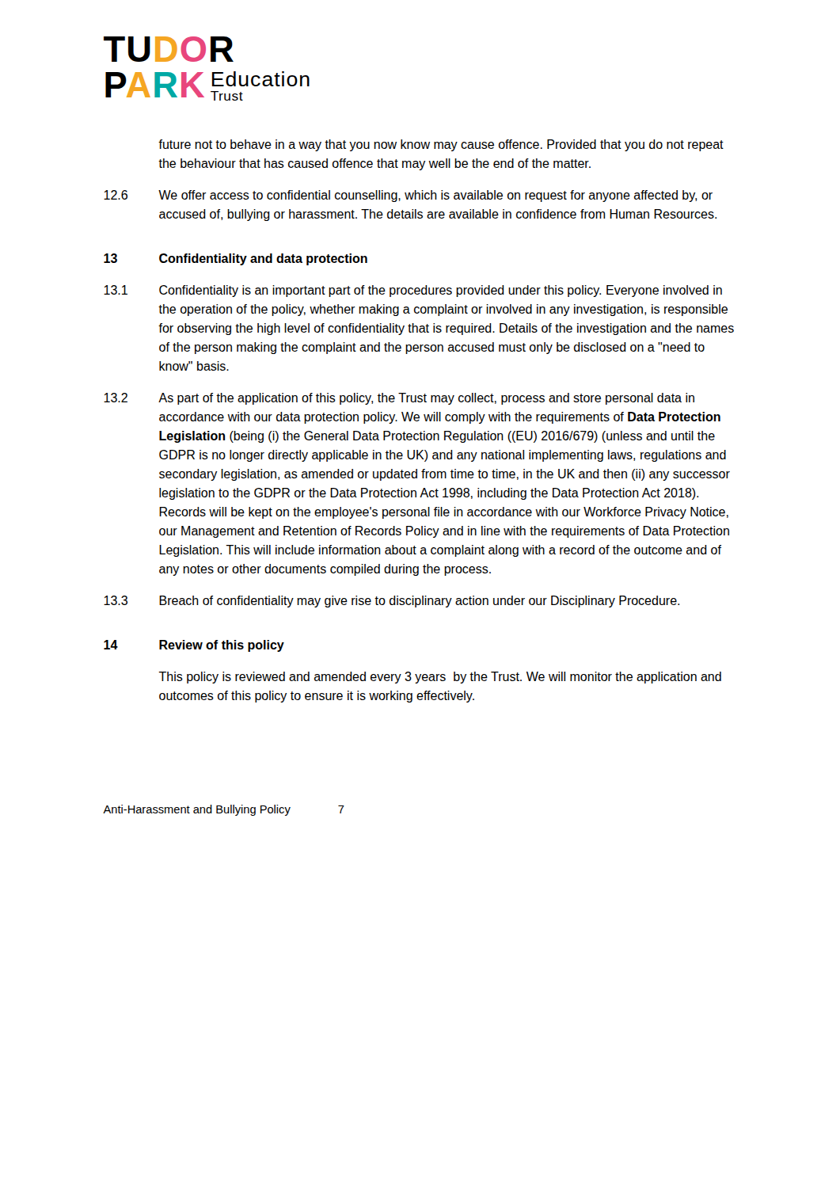TUDOR
PARKEducationTrust
future not to behave in a way that you now know may cause offence. Provided that you do not repeat the behaviour that has caused offence that may well be the end of the matter.
12.6
We offer access to confidential counselling, which is available on request for anyone affected by, or accused of, bullying or harassment. The details are available in confidence from Human Resources.
13 Confidentiality and data protection
13.1
Confidentiality is an important part of the procedures provided under this policy. Everyone involved in the operation of the policy, whether making a complaint or involved in any investigation, is responsible for observing the high level of confidentiality that is required. Details of the investigation and the names of the person making the complaint and the person accused must only be disclosed on a "need to know" basis.
13.2
As part of the application of this policy, the Trust may collect, process and store personal data in accordance with our data protection policy. We will comply with the requirements of Data Protection Legislation (being (i) the General Data Protection Regulation ((EU) 2016/679) (unless and until the GDPR is no longer directly applicable in the UK) and any national implementing laws, regulations and secondary legislation, as amended or updated from time to time, in the UK and then (ii) any successor legislation to the GDPR or the Data Protection Act 1998, including the Data Protection Act 2018). Records will be kept on the employee's personal file in accordance with our Workforce Privacy Notice, our Management and Retention of Records Policy and in line with the requirements of Data Protection Legislation. This will include information about a complaint along with a record of the outcome and of any notes or other documents compiled during the process.
13.3
Breach of confidentiality may give rise to disciplinary action under our Disciplinary Procedure.
14 Review of this policy
This policy is reviewed and amended every 3 years by the Trust. We will monitor the application and outcomes of this policy to ensure it is working effectively.
Anti-Harassment and Bullying Policy 7